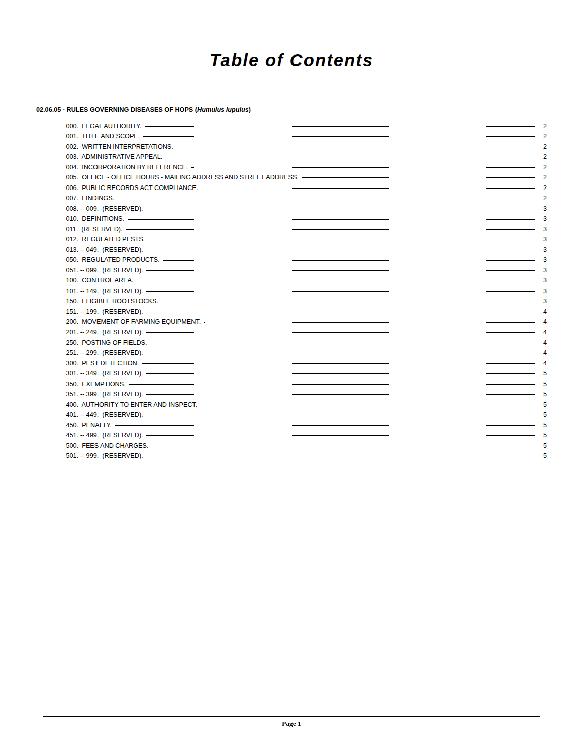Table of Contents
02.06.05 - RULES GOVERNING DISEASES OF HOPS (Humulus lupulus)
000. LEGAL AUTHORITY. 2
001. TITLE AND SCOPE. 2
002. WRITTEN INTERPRETATIONS. 2
003. ADMINISTRATIVE APPEAL. 2
004. INCORPORATION BY REFERENCE. 2
005. OFFICE - OFFICE HOURS - MAILING ADDRESS AND STREET ADDRESS. 2
006. PUBLIC RECORDS ACT COMPLIANCE. 2
007. FINDINGS. 2
008. -- 009. (RESERVED). 3
010. DEFINITIONS. 3
011. (RESERVED). 3
012. REGULATED PESTS. 3
013. -- 049. (RESERVED). 3
050. REGULATED PRODUCTS. 3
051. -- 099. (RESERVED). 3
100. CONTROL AREA. 3
101. -- 149. (RESERVED). 3
150. ELIGIBLE ROOTSTOCKS. 3
151. -- 199. (RESERVED). 4
200. MOVEMENT OF FARMING EQUIPMENT. 4
201. -- 249. (RESERVED). 4
250. POSTING OF FIELDS. 4
251. -- 299. (RESERVED). 4
300. PEST DETECTION. 4
301. -- 349. (RESERVED). 5
350. EXEMPTIONS. 5
351. -- 399. (RESERVED). 5
400. AUTHORITY TO ENTER AND INSPECT. 5
401. -- 449. (RESERVED). 5
450. PENALTY. 5
451. -- 499. (RESERVED). 5
500. FEES AND CHARGES. 5
501. -- 999. (RESERVED). 5
Page 1